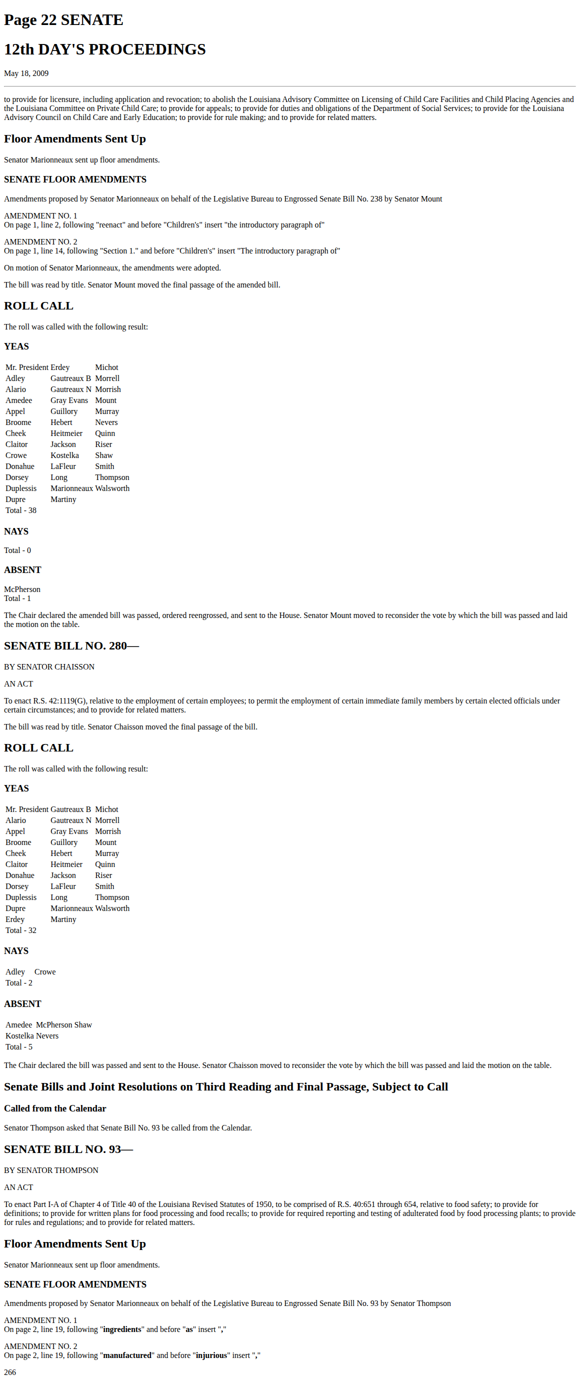Page 22 SENATE
12th DAY'S PROCEEDINGS
May 18, 2009
to provide for licensure, including application and revocation; to abolish the Louisiana Advisory Committee on Licensing of Child Care Facilities and Child Placing Agencies and the Louisiana Committee on Private Child Care; to provide for appeals; to provide for duties and obligations of the Department of Social Services; to provide for the Louisiana Advisory Council on Child Care and Early Education; to provide for rule making; and to provide for related matters.
Floor Amendments Sent Up
Senator Marionneaux sent up floor amendments.
SENATE FLOOR AMENDMENTS
Amendments proposed by Senator Marionneaux on behalf of the Legislative Bureau to Engrossed Senate Bill No. 238 by Senator Mount
AMENDMENT NO. 1
On page 1, line 2, following "reenact" and before "Children's" insert "the introductory paragraph of"
AMENDMENT NO. 2
On page 1, line 14, following "Section 1." and before "Children's" insert "The introductory paragraph of"
On motion of Senator Marionneaux, the amendments were adopted.
The bill was read by title. Senator Mount moved the final passage of the amended bill.
ROLL CALL
The roll was called with the following result:
YEAS
| Mr. President | Erdey | Michot |
| Adley | Gautreaux B | Morrell |
| Alario | Gautreaux N | Morrish |
| Amedee | Gray Evans | Mount |
| Appel | Guillory | Murray |
| Broome | Hebert | Nevers |
| Cheek | Heitmeier | Quinn |
| Claitor | Jackson | Riser |
| Crowe | Kostelka | Shaw |
| Donahue | LaFleur | Smith |
| Dorsey | Long | Thompson |
| Duplessis | Marionneaux | Walsworth |
| Dupre | Martiny | |
| Total - 38 | | |
NAYS
Total - 0
ABSENT
McPherson
Total - 1
The Chair declared the amended bill was passed, ordered reengrossed, and sent to the House. Senator Mount moved to reconsider the vote by which the bill was passed and laid the motion on the table.
SENATE BILL NO. 280—
BY SENATOR CHAISSON
AN ACT
To enact R.S. 42:1119(G), relative to the employment of certain employees; to permit the employment of certain immediate family members by certain elected officials under certain circumstances; and to provide for related matters.
The bill was read by title. Senator Chaisson moved the final passage of the bill.
ROLL CALL
The roll was called with the following result:
YEAS
| Mr. President | Gautreaux B | Michot |
| Alario | Gautreaux N | Morrell |
| Appel | Gray Evans | Morrish |
| Broome | Guillory | Mount |
| Cheek | Hebert | Murray |
| Claitor | Heitmeier | Quinn |
| Donahue | Jackson | Riser |
| Dorsey | LaFleur | Smith |
| Duplessis | Long | Thompson |
| Dupre | Marionneaux | Walsworth |
| Erdey | Martiny | |
| Total - 32 | | |
NAYS
| Adley | Crowe |
| Total - 2 | |
ABSENT
| Amedee | McPherson | Shaw |
| Kostelka | Nevers | |
| Total - 5 | | |
The Chair declared the bill was passed and sent to the House. Senator Chaisson moved to reconsider the vote by which the bill was passed and laid the motion on the table.
Senate Bills and Joint Resolutions on Third Reading and Final Passage, Subject to Call
Called from the Calendar
Senator Thompson asked that Senate Bill No. 93 be called from the Calendar.
SENATE BILL NO. 93—
BY SENATOR THOMPSON
AN ACT
To enact Part I-A of Chapter 4 of Title 40 of the Louisiana Revised Statutes of 1950, to be comprised of R.S. 40:651 through 654, relative to food safety; to provide for definitions; to provide for written plans for food processing and food recalls; to provide for required reporting and testing of adulterated food by food processing plants; to provide for rules and regulations; and to provide for related matters.
Floor Amendments Sent Up
Senator Marionneaux sent up floor amendments.
SENATE FLOOR AMENDMENTS
Amendments proposed by Senator Marionneaux on behalf of the Legislative Bureau to Engrossed Senate Bill No. 93 by Senator Thompson
AMENDMENT NO. 1
On page 2, line 19, following "ingredients" and before "as" insert ","
AMENDMENT NO. 2
On page 2, line 19, following "manufactured" and before "injurious" insert ","
266